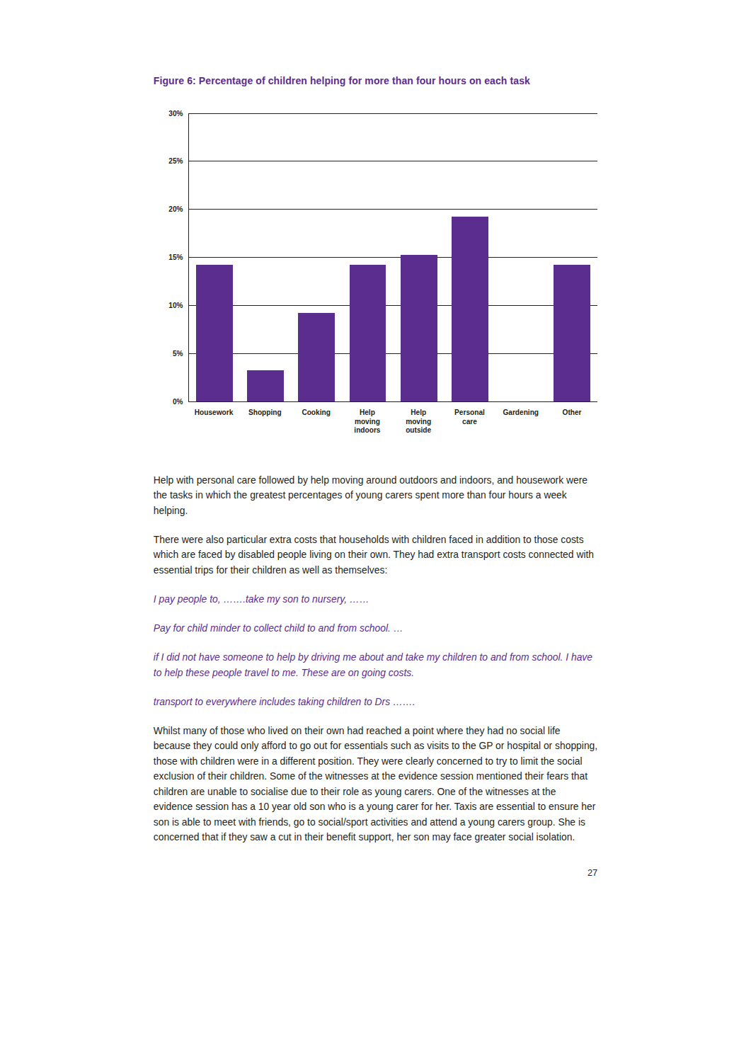Figure 6: Percentage of children helping for more than four hours on each task
30% 25% 20% 15% 10% 5% 0%
Housework
Shopping
Cooking
Help
moving
indoors
Help
moving
outside
Personal
care
Gardening
Other
Help with personal care followed by help moving around outdoors and indoors, and housework were the tasks in which the greatest percentages of young carers spent more than four hours a week helping.
There were also particular extra costs that households with children faced in addition to those costs which are faced by disabled people living on their own. They had extra transport costs connected with essential trips for their children as well as themselves:
I pay people to, …….take my son to nursery, ……
Pay for child minder to collect child to and from school. …
if I did not have someone to help by driving me about and take my children to and from school. I have to help these people travel to me. These are on going costs.
transport to everywhere includes taking children to Drs …….
Whilst many of those who lived on their own had reached a point where they had no social life because they could only afford to go out for essentials such as visits to the GP or hospital or shopping, those with children were in a different position. They were clearly concerned to try to limit the social exclusion of their children. Some of the witnesses at the evidence session mentioned their fears that children are unable to socialise due to their role as young carers. One of the witnesses at the evidence session has a 10 year old son who is a young carer for her. Taxis are essential to ensure her son is able to meet with friends, go to social/sport activities and attend a young carers group. She is concerned that if they saw a cut in their benefit support, her son may face greater social isolation.
27